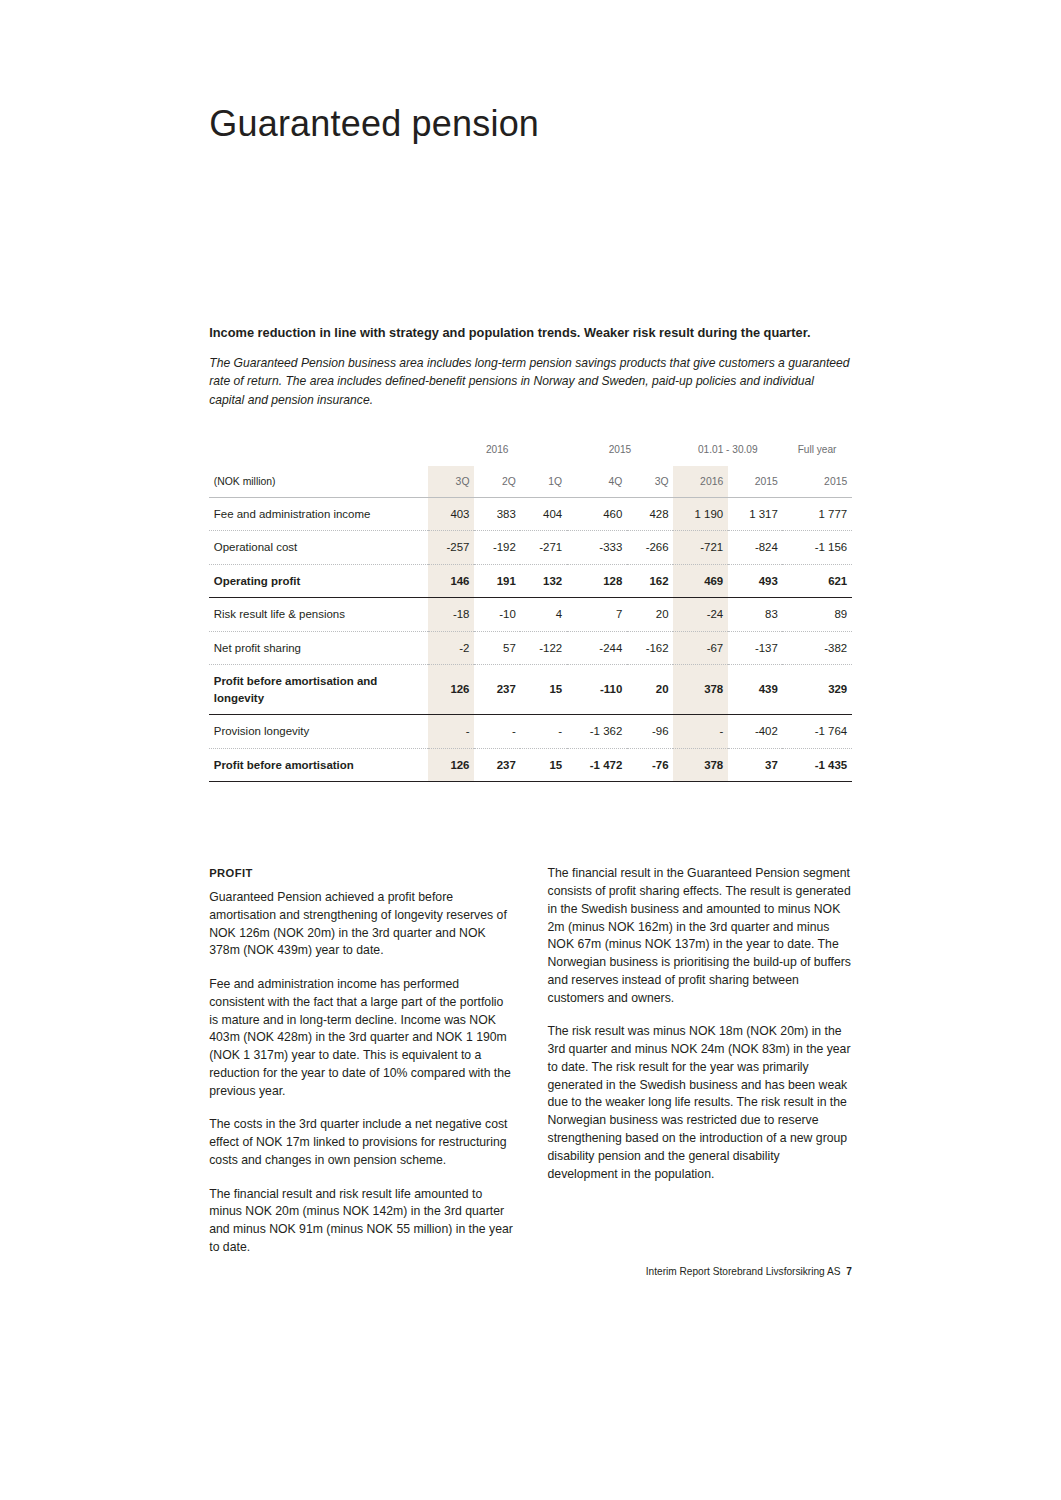Guaranteed pension
Income reduction in line with strategy and population trends. Weaker risk result during the quarter.
The Guaranteed Pension business area includes long-term pension savings products that give customers a guaranteed rate of return. The area includes defined-benefit pensions in Norway and Sweden, paid-up policies and individual capital and pension insurance.
| | 2016 | 2015 | 01.01 - 30.09 | Full year |
| (NOK million) | 3Q | 2Q | 1Q | 4Q | 3Q | 2016 | 2015 | 2015 |
| Fee and administration income | 403 | 383 | 404 | 460 | 428 | 1 190 | 1 317 | 1 777 |
| Operational cost | -257 | -192 | -271 | -333 | -266 | -721 | -824 | -1 156 |
| Operating profit | 146 | 191 | 132 | 128 | 162 | 469 | 493 | 621 |
| Risk result life & pensions | -18 | -10 | 4 | 7 | 20 | -24 | 83 | 89 |
| Net profit sharing | -2 | 57 | -122 | -244 | -162 | -67 | -137 | -382 |
| Profit before amortisation and longevity | 126 | 237 | 15 | -110 | 20 | 378 | 439 | 329 |
| Provision longevity | - | - | - | -1 362 | -96 | - | -402 | -1 764 |
| Profit before amortisation | 126 | 237 | 15 | -1 472 | -76 | 378 | 37 | -1 435 |
Profit
Guaranteed Pension achieved a profit before amortisation and strengthening of longevity reserves of NOK 126m (NOK 20m) in the 3rd quarter and NOK 378m (NOK 439m) year to date.
Fee and administration income has performed consistent with the fact that a large part of the portfolio is mature and in long-term decline. Income was NOK 403m (NOK 428m) in the 3rd quarter and NOK 1 190m (NOK 1 317m) year to date. This is equivalent to a reduction for the year to date of 10% compared with the previous year.
The costs in the 3rd quarter include a net negative cost effect of NOK 17m linked to provisions for restructuring costs and changes in own pension scheme.
The financial result and risk result life amounted to minus NOK 20m (minus NOK 142m) in the 3rd quarter and minus NOK 91m (minus NOK 55 million) in the year to date.
The financial result in the Guaranteed Pension segment consists of profit sharing effects. The result is generated in the Swedish business and amounted to minus NOK 2m (minus NOK 162m) in the 3rd quarter and minus NOK 67m (minus NOK 137m) in the year to date. The Norwegian business is prioritising the build-up of buffers and reserves instead of profit sharing between customers and owners.
The risk result was minus NOK 18m (NOK 20m) in the 3rd quarter and minus NOK 24m (NOK 83m) in the year to date. The risk result for the year was primarily generated in the Swedish business and has been weak due to the weaker long life results. The risk result in the Norwegian business was restricted due to reserve strengthening based on the introduction of a new group disability pension and the general disability development in the population.
Interim Report Storebrand Livsforsikring AS 7